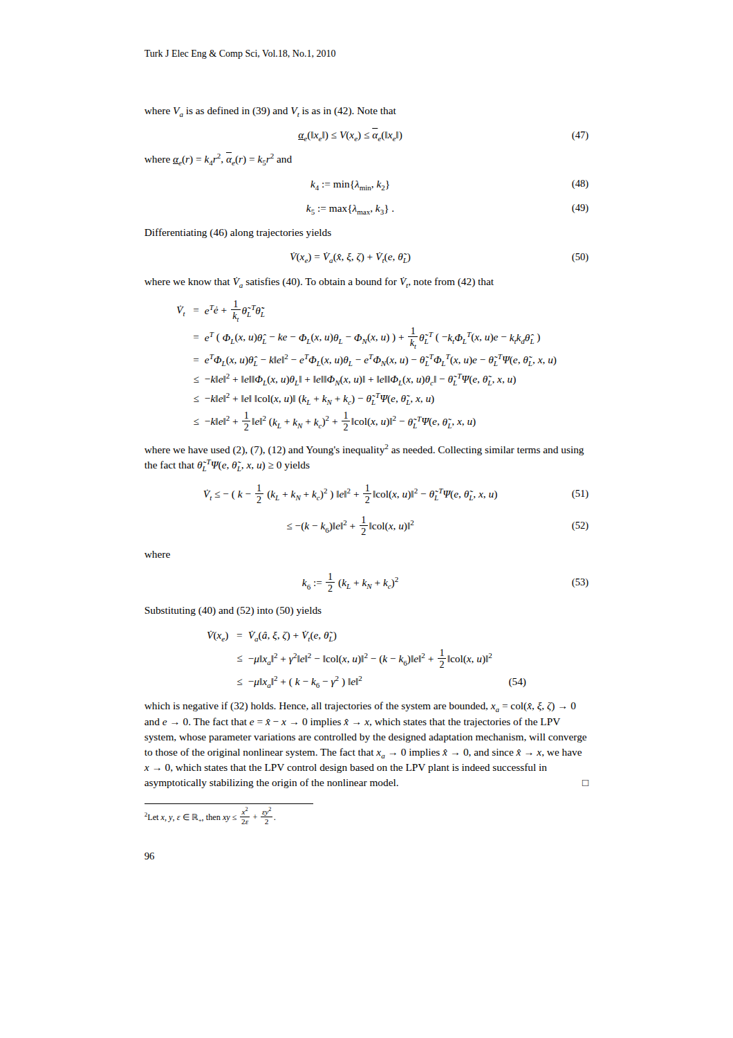Turk J Elec Eng & Comp Sci, Vol.18, No.1, 2010
where Va is as defined in (39) and Vt is as in (42). Note that
αe(‖xe‖) ≤ V(xe) ≤ αe(‖xe‖)
(47)
where αe(r) = k4r2, αe(r) = k5r2 and
k4 := min{λmin, k2}
(48)
k5 := max{λmax, k3} .
(49)
Differentiating (46) along trajectories yields
V̇(xe) = V̇a(x̂, ξ, ζ) + V̇t(e, θ̃L)
(50)
where we know that V̇a satisfies (40). To obtain a bound for V̇t, note from (42) that
| V̇ t | = | e T ė + 1 k t θ̃ L T θ̃̇ L |
| | = | e T ( Φ L ( x , u ) θ̂ L − ke − Φ L ( x , u ) θ L − Φ N ( x , u ) ) + 1 k t θ̃ L T ( − k t Φ L T ( x , u ) e − k t k d θ̂ L ) |
| | = | e T Φ L ( x , u ) θ̂ L − k ‖ e ‖ 2 − e T Φ L ( x , u ) θ L − e T Φ N ( x , u ) − θ̃ L T Φ L T ( x , u ) e − θ̃ L T Ψ ( e , θ̃ L , x , u ) |
| | ≤ | − k ‖ e ‖ 2 + ‖ e ‖‖ Φ L ( x , u ) θ L ‖ + ‖ e ‖‖ Φ N ( x , u )‖ + ‖ e ‖‖ Φ L ( x , u ) θ c ‖ − θ̃ L T Ψ ( e , θ̃ L , x , u ) |
| | ≤ | − k ‖ e ‖ 2 + ‖ e ‖ ‖col( x , u )‖ ( k L + k N + k c ) − θ̃ L T Ψ ( e , θ̃ L , x , u ) |
| | ≤ | − k ‖ e ‖ 2 + 1 2 ‖ e ‖ 2 ( k L + k N + k c ) 2 + 1 2 ‖col( x , u )‖ 2 − θ̃ L T Ψ ( e , θ̃ L , x , u ) |
where we have used (2), (7), (12) and Young's inequality2 as needed. Collecting similar terms and using the fact that θ̃LT Ψ(e, θ̃L, x, u) ≥ 0 yields
V̇t ≤ − ( k − 12 (kL + kN + kc)2 ) ‖e‖2 + 12‖col(x, u)‖2 − θ̃LT Ψ(e, θ̃L, x, u)
(51)
≤ −(k − k6)‖e‖2 + 12‖col(x, u)‖2
(52)
where
k6 := 12 (kL + kN + kc)2
(53)
Substituting (40) and (52) into (50) yields
| V̇ ( x e ) | = | V̇ a ( â , ξ , ζ ) + V̇ t ( e , θ̃ L ) | |
| | ≤ | − μ ‖ x a ‖ 2 + γ 2 ‖ e ‖ 2 − ‖col( x , u )‖ 2 − ( k − k 6 )‖ e ‖ 2 + 1 2 ‖col( x , u )‖ 2 | |
| | ≤ | − μ ‖ x a ‖ 2 + ( k − k 6 − γ 2 ) ‖ e ‖ 2 | (54) |
which is negative if (32) holds. Hence, all trajectories of the system are bounded, xa = col(x̂, ξ, ζ) → 0 and e → 0. The fact that e = x̂ − x → 0 implies x̂ → x, which states that the trajectories of the LPV system, whose parameter variations are controlled by the designed adaptation mechanism, will converge to those of the original nonlinear system. The fact that xa → 0 implies x̂ → 0, and since x̂ → x, we have x → 0, which states that the LPV control design based on the LPV plant is indeed successful in asymptotically stabilizing the origin of the nonlinear model. □
2Let x, y, ε ∈ ℝ+, then xy ≤ x22ε + εy22.
96